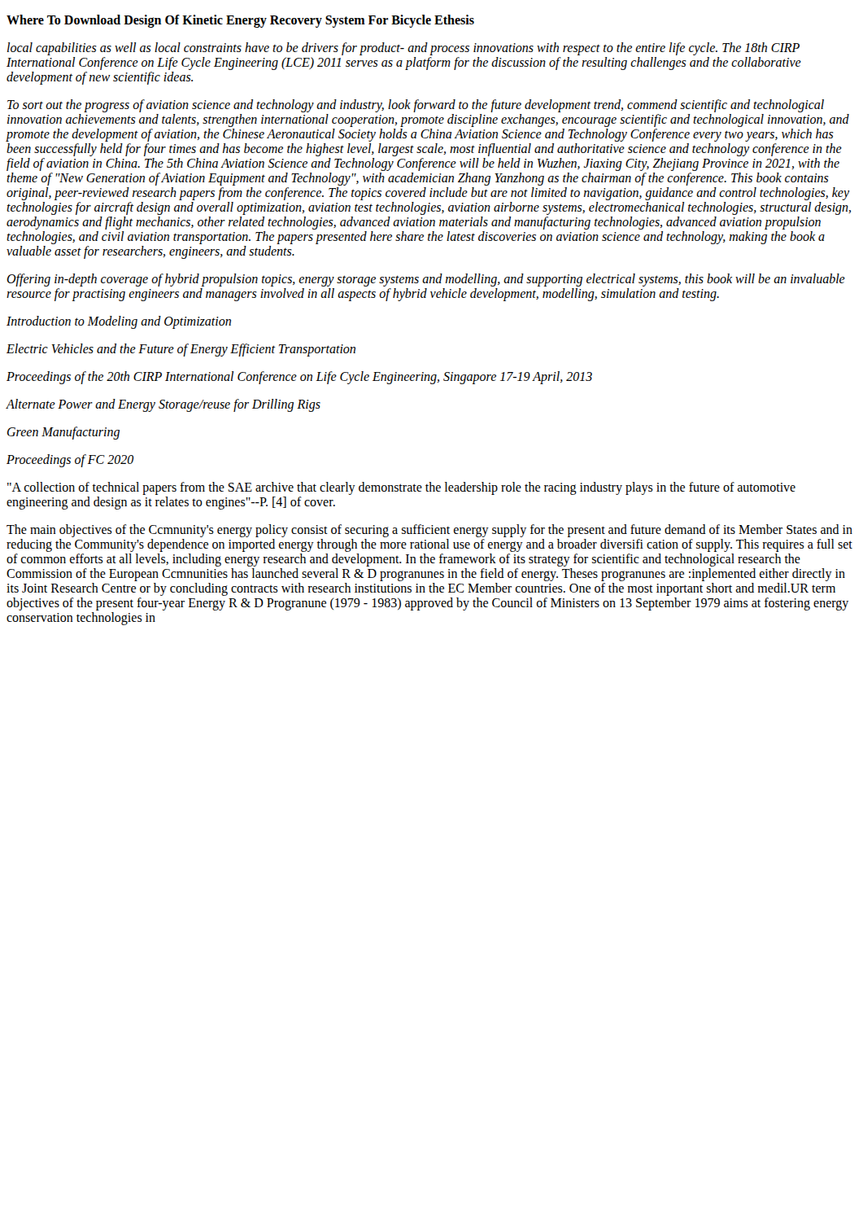Where To Download Design Of Kinetic Energy Recovery System For Bicycle Ethesis
local capabilities as well as local constraints have to be drivers for product- and process innovations with respect to the entire life cycle. The 18th CIRP International Conference on Life Cycle Engineering (LCE) 2011 serves as a platform for the discussion of the resulting challenges and the collaborative development of new scientific ideas.
To sort out the progress of aviation science and technology and industry, look forward to the future development trend, commend scientific and technological innovation achievements and talents, strengthen international cooperation, promote discipline exchanges, encourage scientific and technological innovation, and promote the development of aviation, the Chinese Aeronautical Society holds a China Aviation Science and Technology Conference every two years, which has been successfully held for four times and has become the highest level, largest scale, most influential and authoritative science and technology conference in the field of aviation in China. The 5th China Aviation Science and Technology Conference will be held in Wuzhen, Jiaxing City, Zhejiang Province in 2021, with the theme of "New Generation of Aviation Equipment and Technology", with academician Zhang Yanzhong as the chairman of the conference. This book contains original, peer-reviewed research papers from the conference. The topics covered include but are not limited to navigation, guidance and control technologies, key technologies for aircraft design and overall optimization, aviation test technologies, aviation airborne systems, electromechanical technologies, structural design, aerodynamics and flight mechanics, other related technologies, advanced aviation materials and manufacturing technologies, advanced aviation propulsion technologies, and civil aviation transportation. The papers presented here share the latest discoveries on aviation science and technology, making the book a valuable asset for researchers, engineers, and students.
Offering in-depth coverage of hybrid propulsion topics, energy storage systems and modelling, and supporting electrical systems, this book will be an invaluable resource for practising engineers and managers involved in all aspects of hybrid vehicle development, modelling, simulation and testing.
Introduction to Modeling and Optimization
Electric Vehicles and the Future of Energy Efficient Transportation
Proceedings of the 20th CIRP International Conference on Life Cycle Engineering, Singapore 17-19 April, 2013
Alternate Power and Energy Storage/reuse for Drilling Rigs
Green Manufacturing
Proceedings of FC 2020
"A collection of technical papers from the SAE archive that clearly demonstrate the leadership role the racing industry plays in the future of automotive engineering and design as it relates to engines"--P. [4] of cover.
The main objectives of the Ccmnunity's energy policy consist of securing a sufficient energy supply for the present and future demand of its Member States and in reducing the Community's dependence on imported energy through the more rational use of energy and a broader diversifi cation of supply. This requires a full set of common efforts at all levels, including energy research and development. In the framework of its strategy for scientific and technological research the Commission of the European Ccmnunities has launched several R & D progranunes in the field of energy. Theses progranunes are :inplemented either directly in its Joint Research Centre or by concluding contracts with research institutions in the EC Member countries. One of the most inportant short and medil.UR term objectives of the present four-year Energy R & D Progranune (1979 - 1983) approved by the Council of Ministers on 13 September 1979 aims at fostering energy conservation technologies in